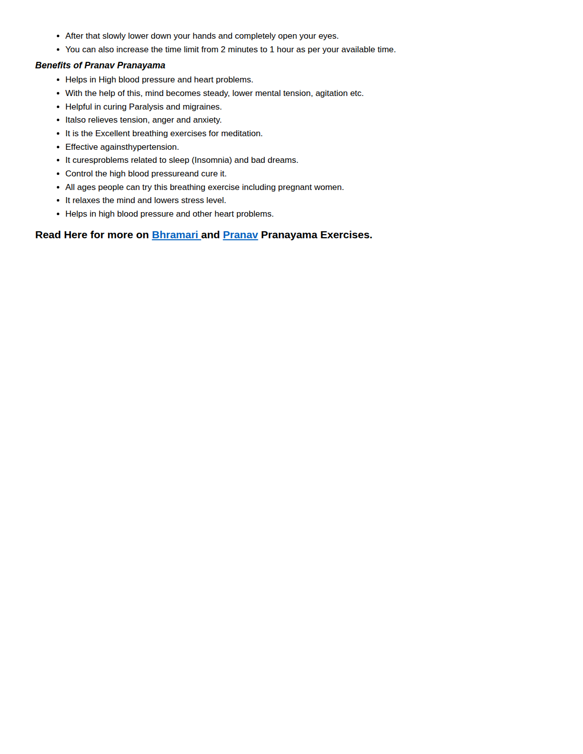After that slowly lower down your hands and completely open your eyes.
You can also increase the time limit from 2 minutes to 1 hour as per your available time.
Benefits of Pranav Pranayama
Helps in High blood pressure and heart problems.
With the help of this, mind becomes steady, lower mental tension, agitation etc.
Helpful in curing Paralysis and migraines.
Italso relieves tension, anger and anxiety.
It is the Excellent breathing exercises for meditation.
Effective againsthypertension.
It curesproblems related to sleep (Insomnia) and bad dreams.
Control the high blood pressureand cure it.
All ages people can try this breathing exercise including pregnant women.
It relaxes the mind and lowers stress level.
Helps in high blood pressure and other heart problems.
Read Here for more on Bhramari and Pranav Pranayama Exercises.